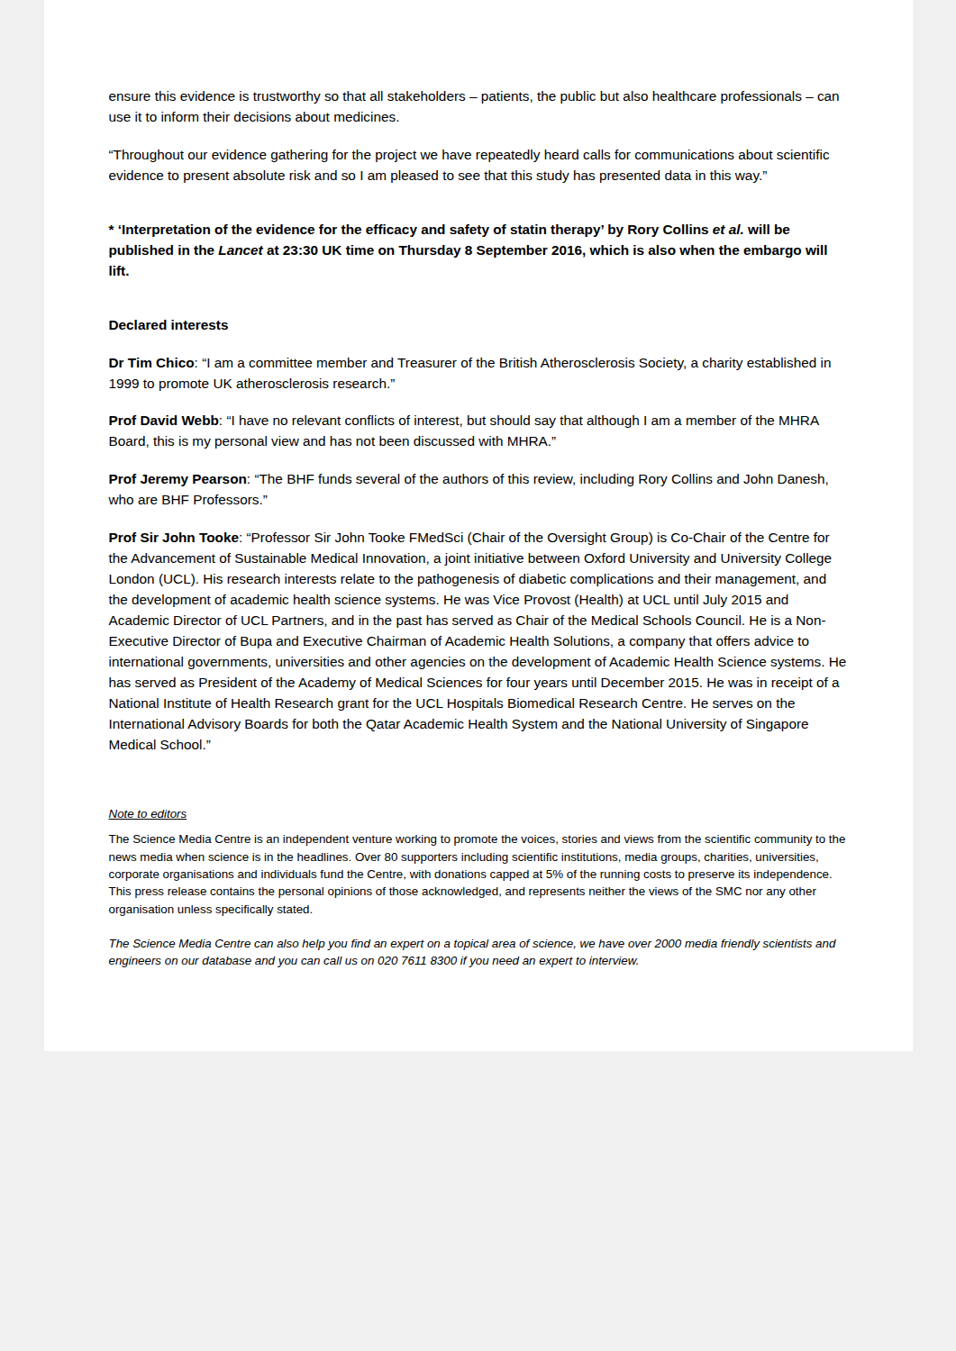ensure this evidence is trustworthy so that all stakeholders – patients, the public but also healthcare professionals – can use it to inform their decisions about medicines.
“Throughout our evidence gathering for the project we have repeatedly heard calls for communications about scientific evidence to present absolute risk and so I am pleased to see that this study has presented data in this way.”
* ‘Interpretation of the evidence for the efficacy and safety of statin therapy’ by Rory Collins et al. will be published in the Lancet at 23:30 UK time on Thursday 8 September 2016, which is also when the embargo will lift.
Declared interests
Dr Tim Chico: “I am a committee member and Treasurer of the British Atherosclerosis Society, a charity established in 1999 to promote UK atherosclerosis research.”
Prof David Webb: “I have no relevant conflicts of interest, but should say that although I am a member of the MHRA Board, this is my personal view and has not been discussed with MHRA.”
Prof Jeremy Pearson: “The BHF funds several of the authors of this review, including Rory Collins and John Danesh, who are BHF Professors.”
Prof Sir John Tooke: “Professor Sir John Tooke FMedSci (Chair of the Oversight Group) is Co-Chair of the Centre for the Advancement of Sustainable Medical Innovation, a joint initiative between Oxford University and University College London (UCL). His research interests relate to the pathogenesis of diabetic complications and their management, and the development of academic health science systems. He was Vice Provost (Health) at UCL until July 2015 and Academic Director of UCL Partners, and in the past has served as Chair of the Medical Schools Council. He is a Non-Executive Director of Bupa and Executive Chairman of Academic Health Solutions, a company that offers advice to international governments, universities and other agencies on the development of Academic Health Science systems. He has served as President of the Academy of Medical Sciences for four years until December 2015. He was in receipt of a National Institute of Health Research grant for the UCL Hospitals Biomedical Research Centre. He serves on the International Advisory Boards for both the Qatar Academic Health System and the National University of Singapore Medical School.”
Note to editors
The Science Media Centre is an independent venture working to promote the voices, stories and views from the scientific community to the news media when science is in the headlines. Over 80 supporters including scientific institutions, media groups, charities, universities, corporate organisations and individuals fund the Centre, with donations capped at 5% of the running costs to preserve its independence. This press release contains the personal opinions of those acknowledged, and represents neither the views of the SMC nor any other organisation unless specifically stated.
The Science Media Centre can also help you find an expert on a topical area of science, we have over 2000 media friendly scientists and engineers on our database and you can call us on 020 7611 8300 if you need an expert to interview.